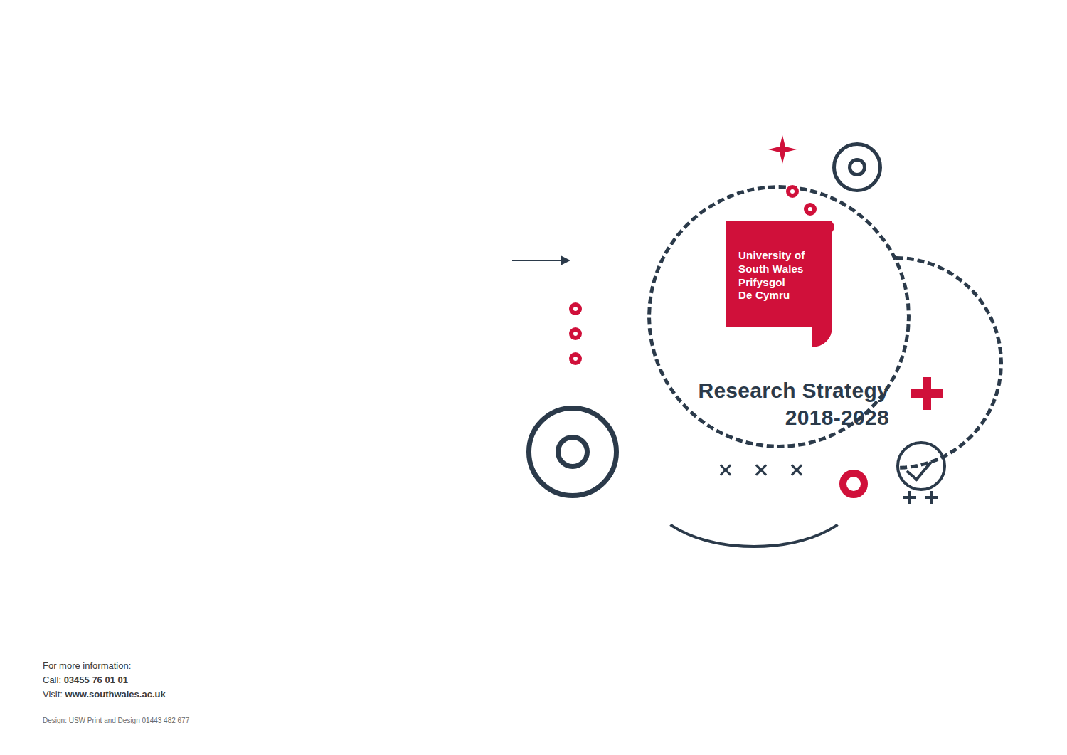University of
South Wales
Prifysgol
De Cymru
Research Strategy
2018-2028
For more information:
Call: 03455 76 01 01
Visit: www.southwales.ac.uk
Design: USW Print and Design 01443 482 677